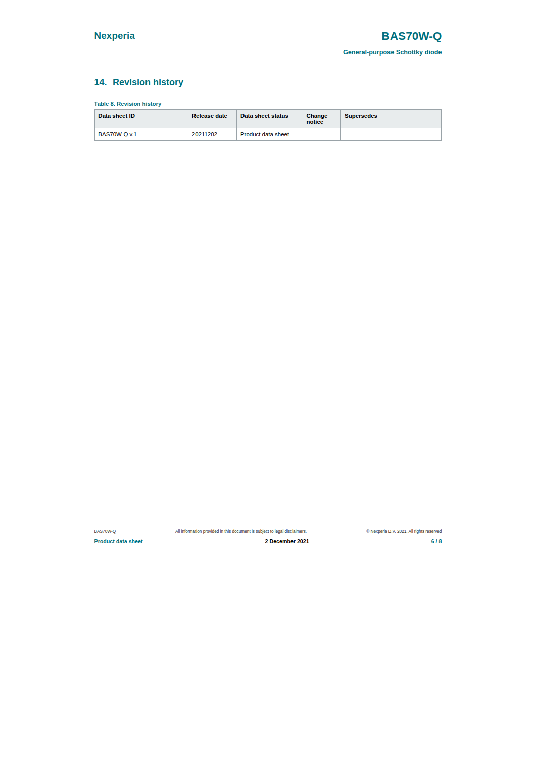Nexperia
BAS70W-Q
General-purpose Schottky diode
14. Revision history
Table 8. Revision history
| Data sheet ID | Release date | Data sheet status | Change notice | Supersedes |
| --- | --- | --- | --- | --- |
| BAS70W-Q v.1 | 20211202 | Product data sheet | - | - |
BAS70W-Q
All information provided in this document is subject to legal disclaimers.
© Nexperia B.V. 2021. All rights reserved
Product data sheet
2 December 2021
6 / 8